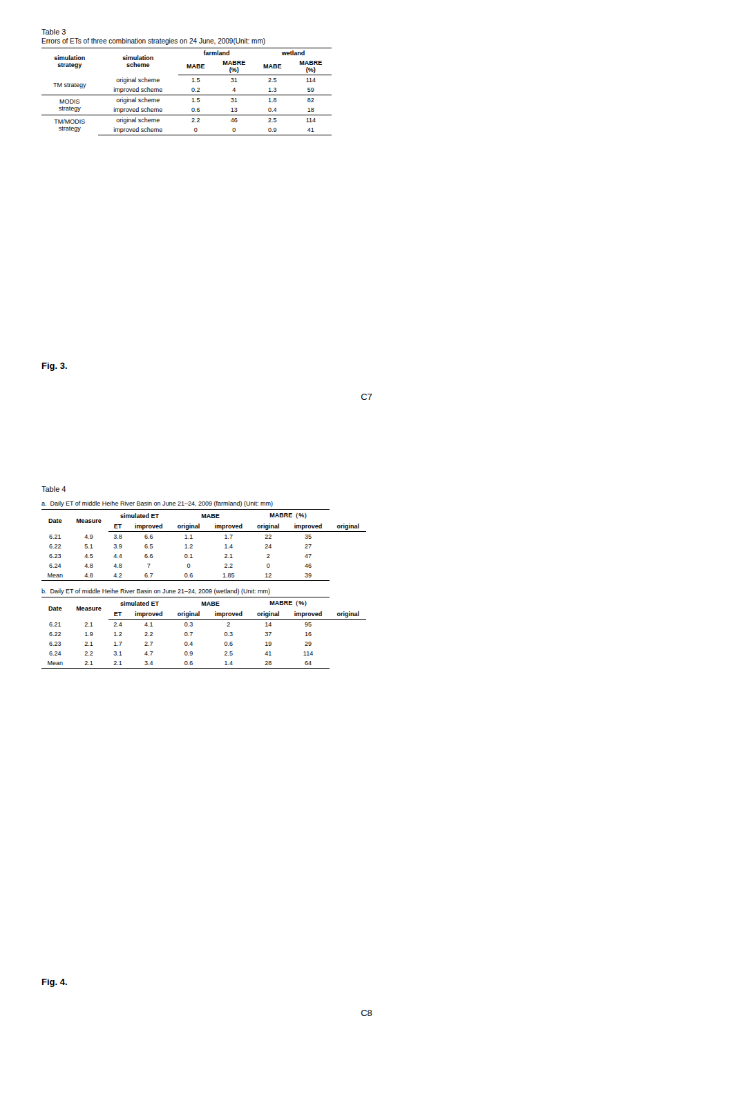Table 3
Errors of ETs of three combination strategies on 24 June, 2009(Unit: mm)
| simulation strategy | simulation scheme | farmland | wetland |
| --- | --- | --- | --- |
| MABE | MABRE (%) | MABE | MABRE (%) |
| TM strategy | original scheme | 1.5 | 31 | 2.5 | 114 |
| improved scheme | 0.2 | 4 | 1.3 | 59 |
| MODIS strategy | original scheme | 1.5 | 31 | 1.8 | 82 |
| improved scheme | 0.6 | 13 | 0.4 | 18 |
| TM/MODIS strategy | original scheme | 2.2 | 46 | 2.5 | 114 |
| improved scheme | 0 | 0 | 0.9 | 41 |
Fig. 3.
C7
Table 4
a. Daily ET of middle Heihe River Basin on June 21–24, 2009 (farmland) (Unit: mm)
| Date | Measure | simulated ET | MABE | MABRE（%） |
| --- | --- | --- | --- | --- |
| ET | improved | original | improved | original | improved | original |
| 6.21 | 4.9 | 3.8 | 6.6 | 1.1 | 1.7 | 22 | 35 |
| 6.22 | 5.1 | 3.9 | 6.5 | 1.2 | 1.4 | 24 | 27 |
| 6.23 | 4.5 | 4.4 | 6.6 | 0.1 | 2.1 | 2 | 47 |
| 6.24 | 4.8 | 4.8 | 7 | 0 | 2.2 | 0 | 46 |
| Mean | 4.8 | 4.2 | 6.7 | 0.6 | 1.85 | 12 | 39 |
b. Daily ET of middle Heihe River Basin on June 21–24, 2009 (wetland) (Unit: mm)
| Date | Measure | simulated ET | MABE | MABRE（%） |
| --- | --- | --- | --- | --- |
| ET | improved | original | improved | original | improved | original |
| 6.21 | 2.1 | 2.4 | 4.1 | 0.3 | 2 | 14 | 95 |
| 6.22 | 1.9 | 1.2 | 2.2 | 0.7 | 0.3 | 37 | 16 |
| 6.23 | 2.1 | 1.7 | 2.7 | 0.4 | 0.6 | 19 | 29 |
| 6.24 | 2.2 | 3.1 | 4.7 | 0.9 | 2.5 | 41 | 114 |
| Mean | 2.1 | 2.1 | 3.4 | 0.6 | 1.4 | 28 | 64 |
Fig. 4.
C8